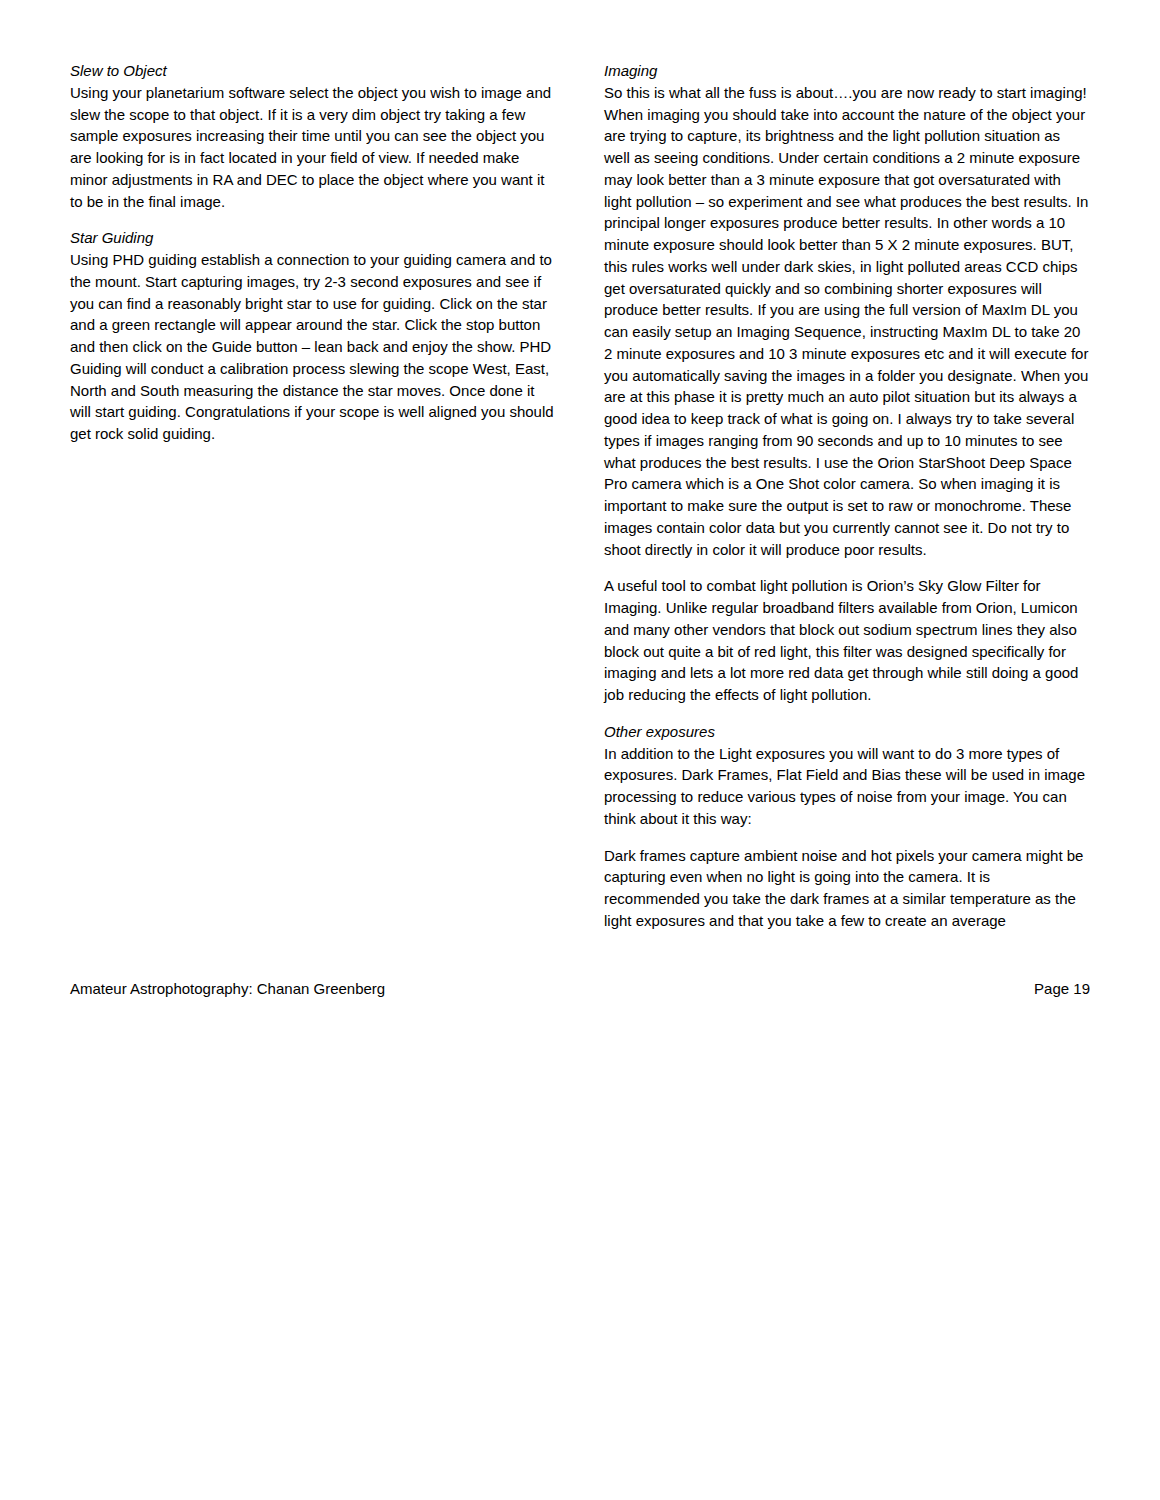Slew to Object
Using your planetarium software select the object you wish to image and slew the scope to that object. If it is a very dim object try taking a few sample exposures increasing their time until you can see the object you are looking for is in fact located in your field of view. If needed make minor adjustments in RA and DEC to place the object where you want it to be in the final image.
Star Guiding
Using PHD guiding establish a connection to your guiding camera and to the mount. Start capturing images, try 2-3 second exposures and see if you can find a reasonably bright star to use for guiding. Click on the star and a green rectangle will appear around the star. Click the stop button and then click on the Guide button – lean back and enjoy the show. PHD Guiding will conduct a calibration process slewing the scope West, East, North and South measuring the distance the star moves. Once done it will start guiding. Congratulations if your scope is well aligned you should get rock solid guiding.
Imaging
So this is what all the fuss is about….you are now ready to start imaging! When imaging you should take into account the nature of the object your are trying to capture, its brightness and the light pollution situation as well as seeing conditions. Under certain conditions a 2 minute exposure may look better than a 3 minute exposure that got oversaturated with light pollution – so experiment and see what produces the best results. In principal longer exposures produce better results. In other words a 10 minute exposure should look better than 5 X 2 minute exposures. BUT, this rules works well under dark skies, in light polluted areas CCD chips get oversaturated quickly and so combining shorter exposures will produce better results. If you are using the full version of MaxIm DL you can easily setup an Imaging Sequence, instructing MaxIm DL to take 20 2 minute exposures and 10 3 minute exposures etc and it will execute for you automatically saving the images in a folder you designate. When you are at this phase it is pretty much an auto pilot situation but its always a good idea to keep track of what is going on. I always try to take several types if images ranging from 90 seconds and up to 10 minutes to see what produces the best results. I use the Orion StarShoot Deep Space Pro camera which is a One Shot color camera. So when imaging it is important to make sure the output is set to raw or monochrome. These images contain color data but you currently cannot see it. Do not try to shoot directly in color it will produce poor results.
A useful tool to combat light pollution is Orion’s Sky Glow Filter for Imaging. Unlike regular broadband filters available from Orion, Lumicon and many other vendors that block out sodium spectrum lines they also block out quite a bit of red light, this filter was designed specifically for imaging and lets a lot more red data get through while still doing a good job reducing the effects of light pollution.
Other exposures
In addition to the Light exposures you will want to do 3 more types of exposures. Dark Frames, Flat Field and Bias these will be used in image processing to reduce various types of noise from your image. You can think about it this way:
Dark frames capture ambient noise and hot pixels your camera might be capturing even when no light is going into the camera. It is recommended you take the dark frames at a similar temperature as the light exposures and that you take a few to create an average
Amateur Astrophotography: Chanan Greenberg Page 19